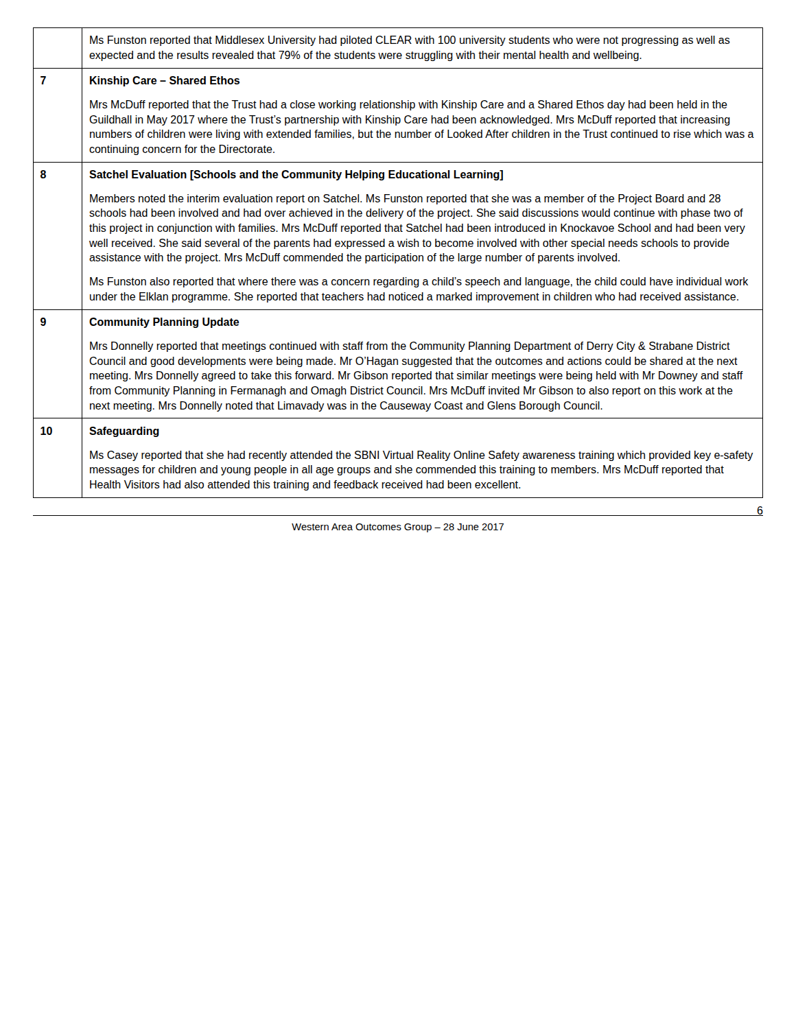| | Ms Funston reported that Middlesex University had piloted CLEAR with 100 university students who were not progressing as well as expected and the results revealed that 79% of the students were struggling with their mental health and wellbeing. |
| 7 | Kinship Care – Shared Ethos Mrs McDuff reported that the Trust had a close working relationship with Kinship Care and a Shared Ethos day had been held in the Guildhall in May 2017 where the Trust’s partnership with Kinship Care had been acknowledged. Mrs McDuff reported that increasing numbers of children were living with extended families, but the number of Looked After children in the Trust continued to rise which was a continuing concern for the Directorate. |
| 8 | Satchel Evaluation [Schools and the Community Helping Educational Learning] Members noted the interim evaluation report on Satchel. Ms Funston reported that she was a member of the Project Board and 28 schools had been involved and had over achieved in the delivery of the project. She said discussions would continue with phase two of this project in conjunction with families. Mrs McDuff reported that Satchel had been introduced in Knockavoe School and had been very well received. She said several of the parents had expressed a wish to become involved with other special needs schools to provide assistance with the project. Mrs McDuff commended the participation of the large number of parents involved. Ms Funston also reported that where there was a concern regarding a child’s speech and language, the child could have individual work under the Elklan programme. She reported that teachers had noticed a marked improvement in children who had received assistance. |
| 9 | Community Planning Update Mrs Donnelly reported that meetings continued with staff from the Community Planning Department of Derry City & Strabane District Council and good developments were being made. Mr O’Hagan suggested that the outcomes and actions could be shared at the next meeting. Mrs Donnelly agreed to take this forward. Mr Gibson reported that similar meetings were being held with Mr Downey and staff from Community Planning in Fermanagh and Omagh District Council. Mrs McDuff invited Mr Gibson to also report on this work at the next meeting. Mrs Donnelly noted that Limavady was in the Causeway Coast and Glens Borough Council. |
| 10 | Safeguarding Ms Casey reported that she had recently attended the SBNI Virtual Reality Online Safety awareness training which provided key e-safety messages for children and young people in all age groups and she commended this training to members. Mrs McDuff reported that Health Visitors had also attended this training and feedback received had been excellent. |
6 Western Area Outcomes Group – 28 June 2017